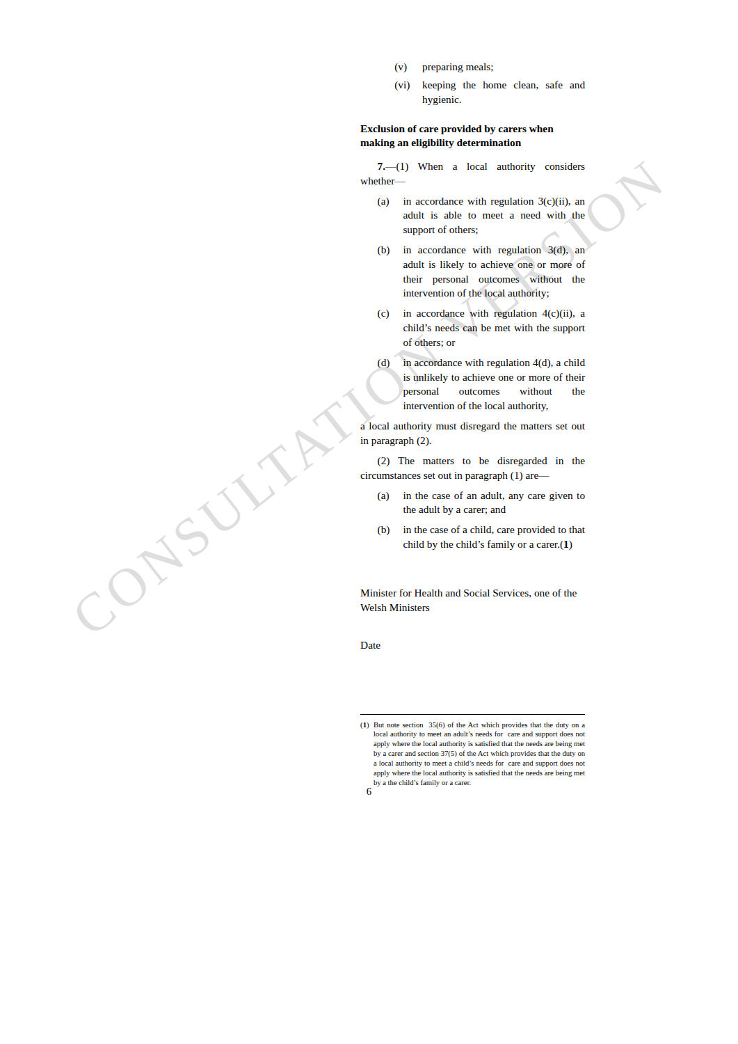CONSULTATION VERSION
(v) preparing meals;
(vi) keeping the home clean, safe and hygienic.
Exclusion of care provided by carers when making an eligibility determination
7.—(1) When a local authority considers whether—
(a) in accordance with regulation 3(c)(ii), an adult is able to meet a need with the support of others;
(b) in accordance with regulation 3(d), an adult is likely to achieve one or more of their personal outcomes without the intervention of the local authority;
(c) in accordance with regulation 4(c)(ii), a child’s needs can be met with the support of others; or
(d) in accordance with regulation 4(d), a child is unlikely to achieve one or more of their personal outcomes without the intervention of the local authority,
a local authority must disregard the matters set out in paragraph (2).
(2) The matters to be disregarded in the circumstances set out in paragraph (1) are—
(a) in the case of an adult, any care given to the adult by a carer; and
(b) in the case of a child, care provided to that child by the child’s family or a carer.(1)
Minister for Health and Social Services, one of the Welsh Ministers
Date
(1) But note section 35(6) of the Act which provides that the duty on a local authority to meet an adult’s needs for care and support does not apply where the local authority is satisfied that the needs are being met by a carer and section 37(5) of the Act which provides that the duty on a local authority to meet a child’s needs for care and support does not apply where the local authority is satisfied that the needs are being met by a the child’s family or a carer.
6